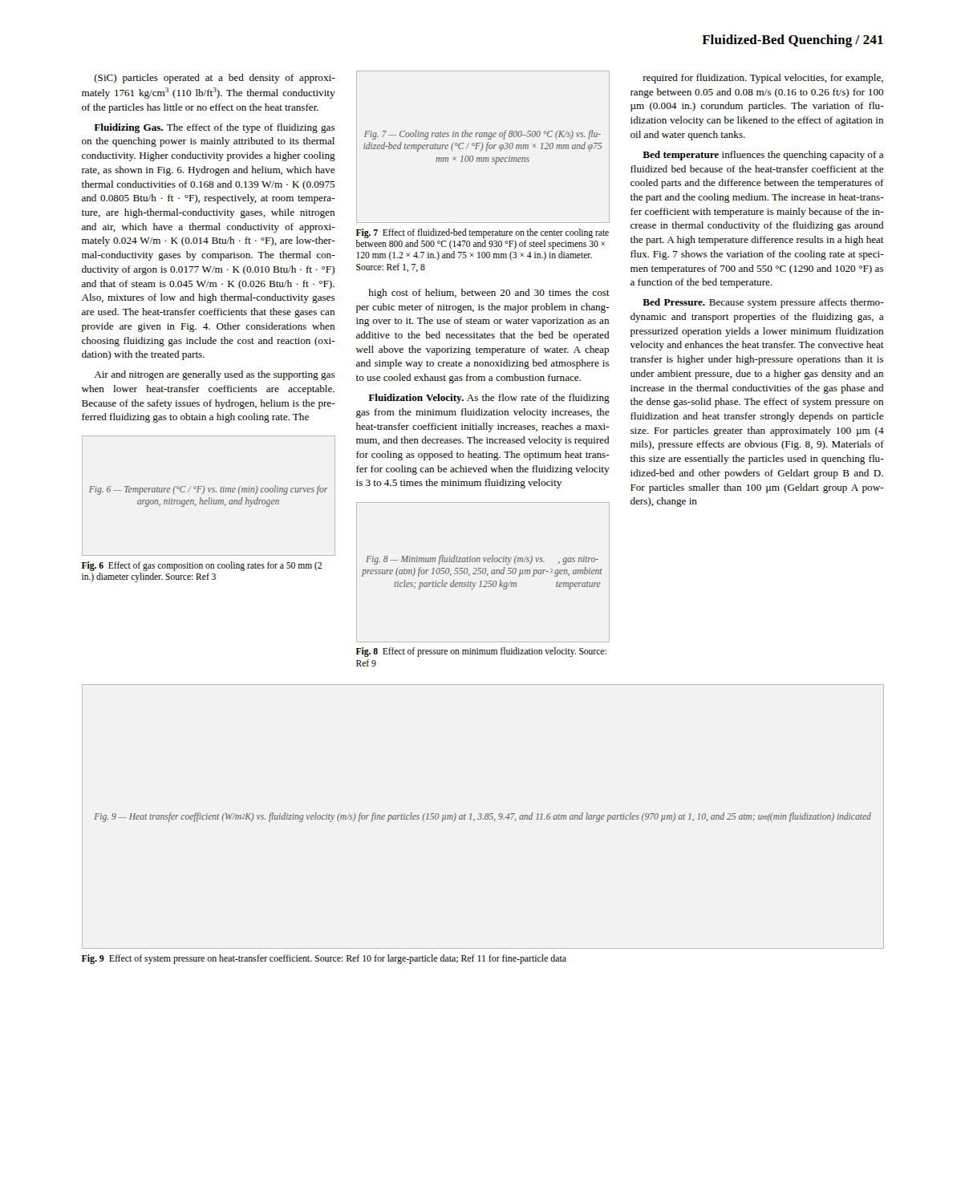Fluidized-Bed Quenching / 241
(SiC) particles operated at a bed density of approximately 1761 kg/cm3 (110 lb/ft3). The thermal conductivity of the particles has little or no effect on the heat transfer.
Fluidizing Gas. The effect of the type of fluidizing gas on the quenching power is mainly attributed to its thermal conductivity. Higher conductivity provides a higher cooling rate, as shown in Fig. 6. Hydrogen and helium, which have thermal conductivities of 0.168 and 0.139 W/m · K (0.0975 and 0.0805 Btu/h · ft · °F), respectively, at room temperature, are high-thermal-conductivity gases, while nitrogen and air, which have a thermal conductivity of approximately 0.024 W/m · K (0.014 Btu/h · ft · °F), are low-thermal-conductivity gases by comparison. The thermal conductivity of argon is 0.0177 W/m · K (0.010 Btu/h · ft · °F) and that of steam is 0.045 W/m · K (0.026 Btu/h · ft · °F). Also, mixtures of low and high thermal-conductivity gases are used. The heat-transfer coefficients that these gases can provide are given in Fig. 4. Other considerations when choosing fluidizing gas include the cost and reaction (oxidation) with the treated parts.
Air and nitrogen are generally used as the supporting gas when lower heat-transfer coefficients are acceptable. Because of the safety issues of hydrogen, helium is the preferred fluidizing gas to obtain a high cooling rate. The
Fig. 6 — Temperature (°C / °F) vs. time (min) cooling curves for argon, nitrogen, helium, and hydrogen
Fig. 6 Effect of gas composition on cooling rates for a 50 mm (2 in.) diameter cylinder. Source: Ref 3
Fig. 7 — Cooling rates in the range of 800–500 °C (K/s) vs. fluidized-bed temperature (°C / °F) for φ30 mm × 120 mm and φ75 mm × 100 mm specimens
Fig. 7 Effect of fluidized-bed temperature on the center cooling rate between 800 and 500 °C (1470 and 930 °F) of steel specimens 30 × 120 mm (1.2 × 4.7 in.) and 75 × 100 mm (3 × 4 in.) in diameter. Source: Ref 1, 7, 8
high cost of helium, between 20 and 30 times the cost per cubic meter of nitrogen, is the major problem in changing over to it. The use of steam or water vaporization as an additive to the bed necessitates that the bed be operated well above the vaporizing temperature of water. A cheap and simple way to create a nonoxidizing bed atmosphere is to use cooled exhaust gas from a combustion furnace.
Fluidization Velocity. As the flow rate of the fluidizing gas from the minimum fluidization velocity increases, the heat-transfer coefficient initially increases, reaches a maximum, and then decreases. The increased velocity is required for cooling as opposed to heating. The optimum heat transfer for cooling can be achieved when the fluidizing velocity is 3 to 4.5 times the minimum fluidizing velocity
Fig. 8 — Minimum fluidization velocity (m/s) vs. pressure (atm) for 1050, 550, 250, and 50 µm particles; particle density 1250 kg/m3, gas nitrogen, ambient temperature
Fig. 8 Effect of pressure on minimum fluidization velocity. Source: Ref 9
required for fluidization. Typical velocities, for example, range between 0.05 and 0.08 m/s (0.16 to 0.26 ft/s) for 100 µm (0.004 in.) corundum particles. The variation of fluidization velocity can be likened to the effect of agitation in oil and water quench tanks.
Bed temperature influences the quenching capacity of a fluidized bed because of the heat-transfer coefficient at the cooled parts and the difference between the temperatures of the part and the cooling medium. The increase in heat-transfer coefficient with temperature is mainly because of the increase in thermal conductivity of the fluidizing gas around the part. A high temperature difference results in a high heat flux. Fig. 7 shows the variation of the cooling rate at specimen temperatures of 700 and 550 °C (1290 and 1020 °F) as a function of the bed temperature.
Bed Pressure. Because system pressure affects thermodynamic and transport properties of the fluidizing gas, a pressurized operation yields a lower minimum fluidization velocity and enhances the heat transfer. The convective heat transfer is higher under high-pressure operations than it is under ambient pressure, due to a higher gas density and an increase in the thermal conductivities of the gas phase and the dense gas-solid phase. The effect of system pressure on fluidization and heat transfer strongly depends on particle size. For particles greater than approximately 100 µm (4 mils), pressure effects are obvious (Fig. 8, 9). Materials of this size are essentially the particles used in quenching fluidized-bed and other powders of Geldart group B and D. For particles smaller than 100 µm (Geldart group A powders), change in
Fig. 9 — Heat transfer coefficient (W/m2 K) vs. fluidizing velocity (m/s) for fine particles (150 µm) at 1, 3.85, 9.47, and 11.6 atm and large particles (970 µm) at 1, 10, and 25 atm; umf (min fluidization) indicated
Fig. 9 Effect of system pressure on heat-transfer coefficient. Source: Ref 10 for large-particle data; Ref 11 for fine-particle data